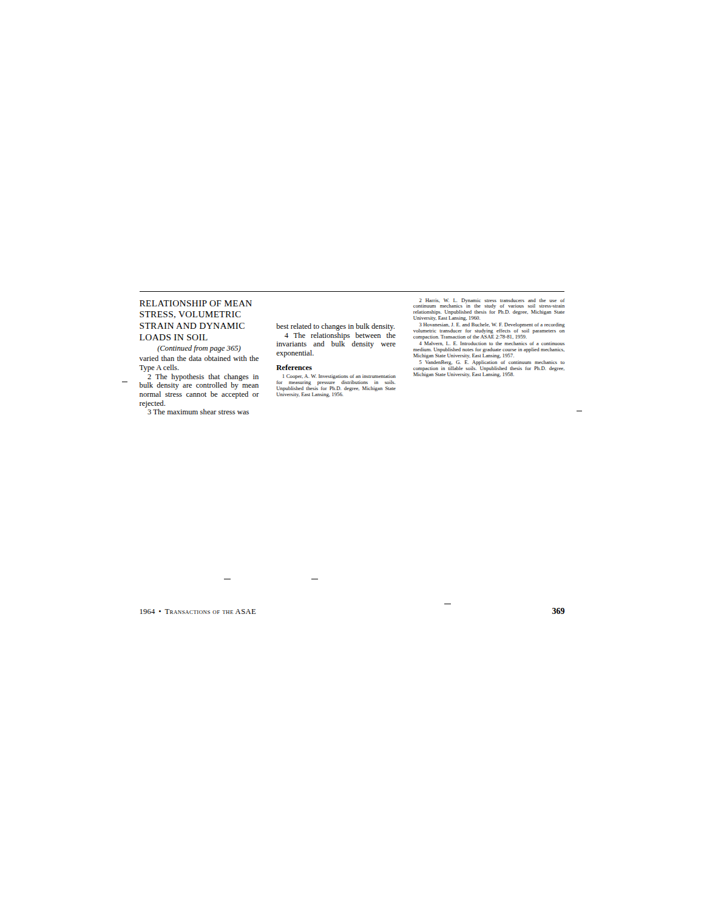Relationship of Mean Stress, Volumetric Strain and Dynamic Loads in Soil
(Continued from page 365)
varied than the data obtained with the Type A cells.
2 The hypothesis that changes in bulk density are controlled by mean normal stress cannot be accepted or rejected.
3 The maximum shear stress was
best related to changes in bulk density.
4 The relationships between the invariants and bulk density were exponential.
References
1 Cooper, A. W. Investigations of an instrumentation for measuring pressure distributions in soils. Unpublished thesis for Ph.D. degree, Michigan State University, East Lansing, 1956.
2 Harris, W. L. Dynamic stress transducers and the use of continuum mechanics in the study of various soil stress-strain relationships. Unpublished thesis for Ph.D. degree, Michigan State University, East Lansing, 1960.
3 Hovanesian, J. E. and Buchele, W. F. Development of a recording volumetric transducer for studying effects of soil parameters on compaction. Transaction of the ASAE 2:78-81, 1959.
4 Malvern, L. E. Introduction to the mechanics of a continuous medium. Unpublished notes for graduate course in applied mechanics, Michigan State University, East Lansing, 1957.
5 VandenBerg, G. E. Application of continuum mechanics to compaction in tillable soils. Unpublished thesis for Ph.D. degree, Michigan State University, East Lansing, 1958.
1964•Transactions of the ASAE
369